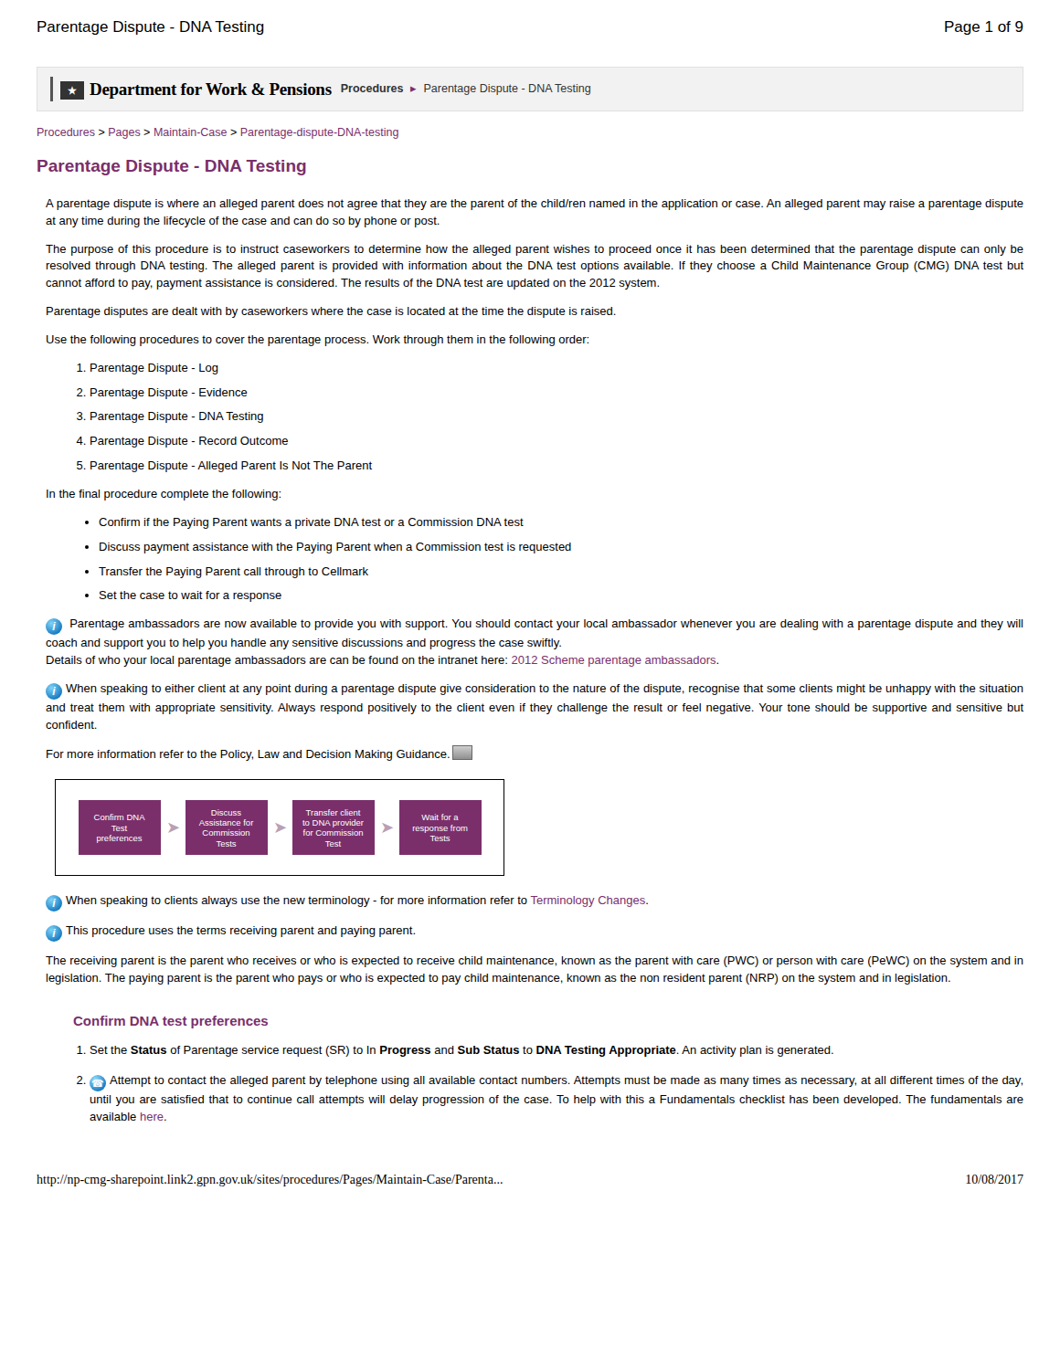Parentage Dispute - DNA Testing Page 1 of 9
★Department for Work & Pensions Procedures ▸ Parentage Dispute - DNA Testing
Procedures > Pages > Maintain-Case > Parentage-dispute-DNA-testing
Parentage Dispute - DNA Testing
A parentage dispute is where an alleged parent does not agree that they are the parent of the child/ren named in the application or case. An alleged parent may raise a parentage dispute at any time during the lifecycle of the case and can do so by phone or post.
The purpose of this procedure is to instruct caseworkers to determine how the alleged parent wishes to proceed once it has been determined that the parentage dispute can only be resolved through DNA testing. The alleged parent is provided with information about the DNA test options available. If they choose a Child Maintenance Group (CMG) DNA test but cannot afford to pay, payment assistance is considered. The results of the DNA test are updated on the 2012 system.
Parentage disputes are dealt with by caseworkers where the case is located at the time the dispute is raised.
Use the following procedures to cover the parentage process. Work through them in the following order:
Parentage Dispute - Log
Parentage Dispute - Evidence
Parentage Dispute - DNA Testing
Parentage Dispute - Record Outcome
Parentage Dispute - Alleged Parent Is Not The Parent
In the final procedure complete the following:
Confirm if the Paying Parent wants a private DNA test or a Commission DNA test
Discuss payment assistance with the Paying Parent when a Commission test is requested
Transfer the Paying Parent call through to Cellmark
Set the case to wait for a response
i Parentage ambassadors are now available to provide you with support. You should contact your local ambassador whenever you are dealing with a parentage dispute and they will coach and support you to help you handle any sensitive discussions and progress the case swiftly.
Details of who your local parentage ambassadors are can be found on the intranet here: 2012 Scheme parentage ambassadors.
i When speaking to either client at any point during a parentage dispute give consideration to the nature of the dispute, recognise that some clients might be unhappy with the situation and treat them with appropriate sensitivity. Always respond positively to the client even if they challenge the result or feel negative. Your tone should be supportive and sensitive but confident.
For more information refer to the Policy, Law and Decision Making Guidance.
Confirm DNA
Test
preferences
➤
Discuss
Assistance for
Commission
Tests
➤
Transfer client
to DNA provider
for Commission
Test
➤
Wait for a
response from
Tests
i When speaking to clients always use the new terminology - for more information refer to Terminology Changes.
i This procedure uses the terms receiving parent and paying parent.
The receiving parent is the parent who receives or who is expected to receive child maintenance, known as the parent with care (PWC) or person with care (PeWC) on the system and in legislation. The paying parent is the parent who pays or who is expected to pay child maintenance, known as the non resident parent (NRP) on the system and in legislation.
Confirm DNA test preferences
Set the Status of Parentage service request (SR) to In Progress and Sub Status to DNA Testing Appropriate. An activity plan is generated.
☎Attempt to contact the alleged parent by telephone using all available contact numbers. Attempts must be made as many times as necessary, at all different times of the day, until you are satisfied that to continue call attempts will delay progression of the case. To help with this a Fundamentals checklist has been developed. The fundamentals are available here.
http://np-cmg-sharepoint.link2.gpn.gov.uk/sites/procedures/Pages/Maintain-Case/Parenta... 10/08/2017